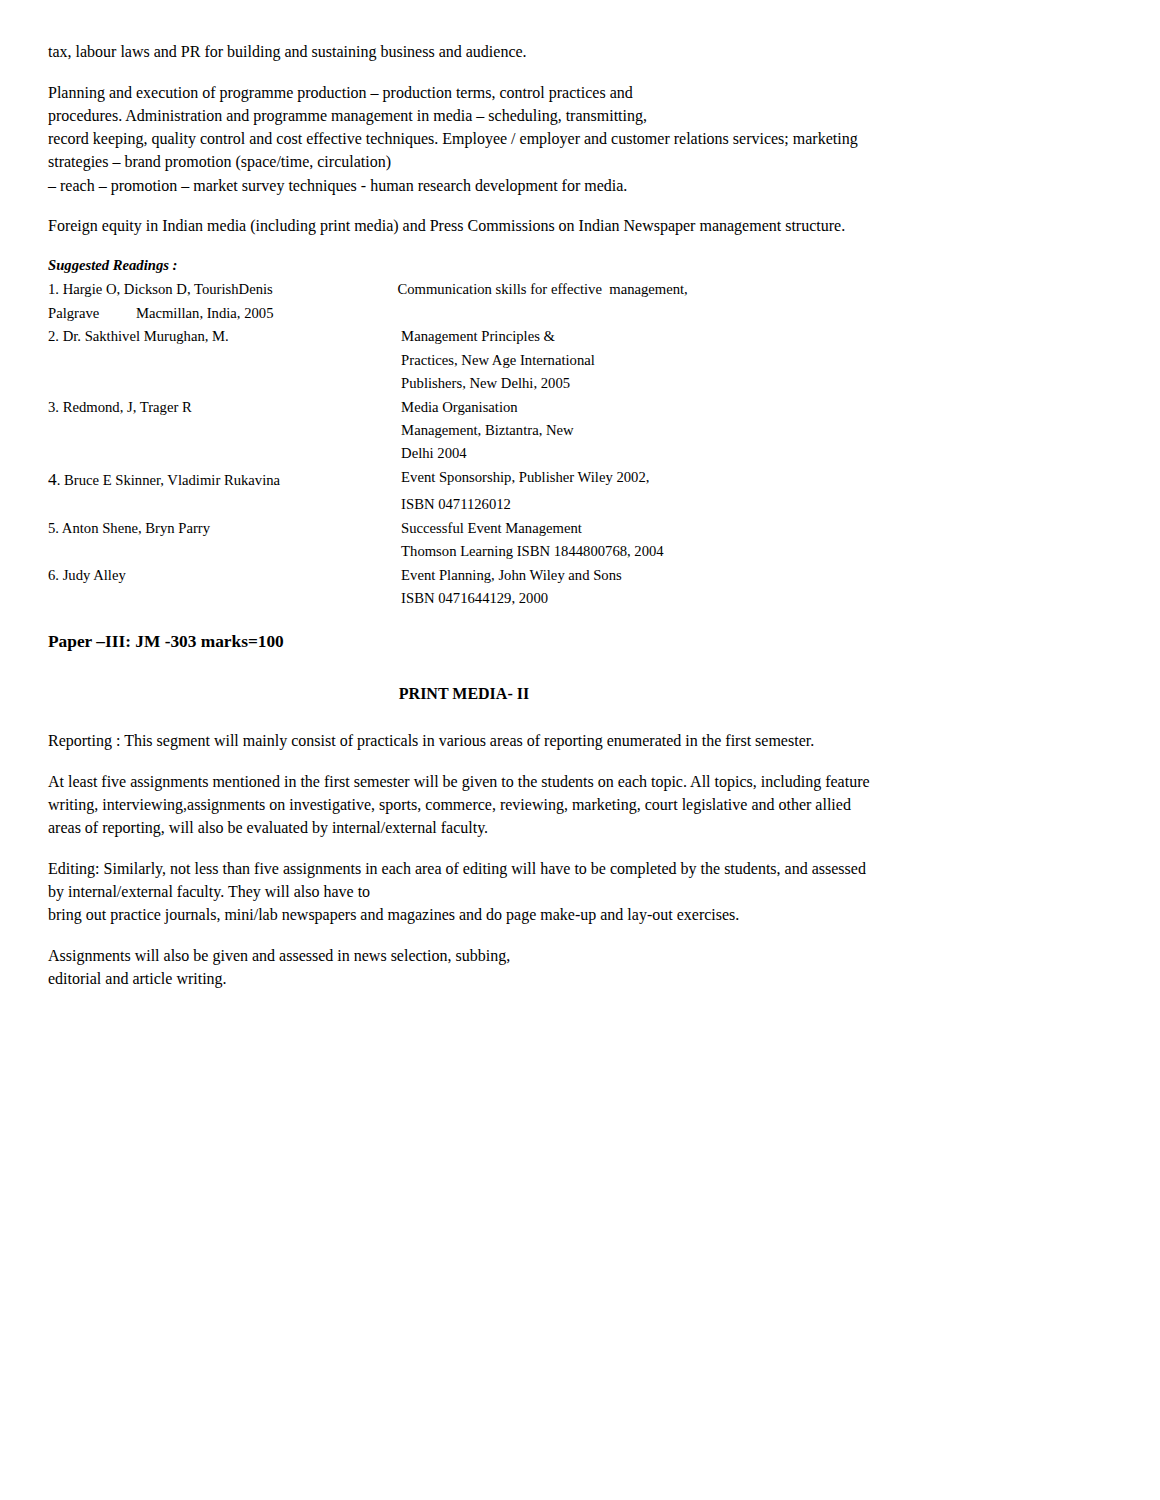tax, labour laws and PR for building and sustaining business and audience.
Planning and execution of programme production – production terms, control practices and
procedures. Administration and programme management in media – scheduling, transmitting,
record keeping, quality control and cost effective techniques. Employee / employer and customer relations services; marketing strategies – brand promotion (space/time, circulation)
– reach – promotion – market survey techniques - human research development for media.
Foreign equity in Indian media (including print media) and Press Commissions on Indian Newspaper management structure.
Suggested Readings :
| 1. Hargie O, Dickson D, TourishDenis | Communication skills for effective management, |
| Palgrave Macmillan, India, 2005 | |
| 2. Dr. Sakthivel Murughan, M. | Management Principles & |
| | Practices, New Age International |
| | Publishers, New Delhi, 2005 |
| 3. Redmond, J, Trager R | Media Organisation |
| | Management, Biztantra, New |
| | Delhi 2004 |
| 4 . Bruce E Skinner, Vladimir Rukavina | Event Sponsorship, Publisher Wiley 2002, |
| | ISBN 0471126012 |
| 5. Anton Shene, Bryn Parry | Successful Event Management |
| | Thomson Learning ISBN 1844800768, 2004 |
| 6. Judy Alley | Event Planning, John Wiley and Sons |
| | ISBN 0471644129, 2000 |
Paper –III: JM -303 marks=100
PRINT MEDIA- II
Reporting : This segment will mainly consist of practicals in various areas of reporting enumerated in the first semester.
At least five assignments mentioned in the first semester will be given to the students on each topic. All topics, including feature writing, interviewing,assignments on investigative, sports, commerce, reviewing, marketing, court legislative and other allied areas of reporting, will also be evaluated by internal/external faculty.
Editing: Similarly, not less than five assignments in each area of editing will have to be completed by the students, and assessed by internal/external faculty. They will also have to
bring out practice journals, mini/lab newspapers and magazines and do page make-up and lay-out exercises.
Assignments will also be given and assessed in news selection, subbing,
editorial and article writing.